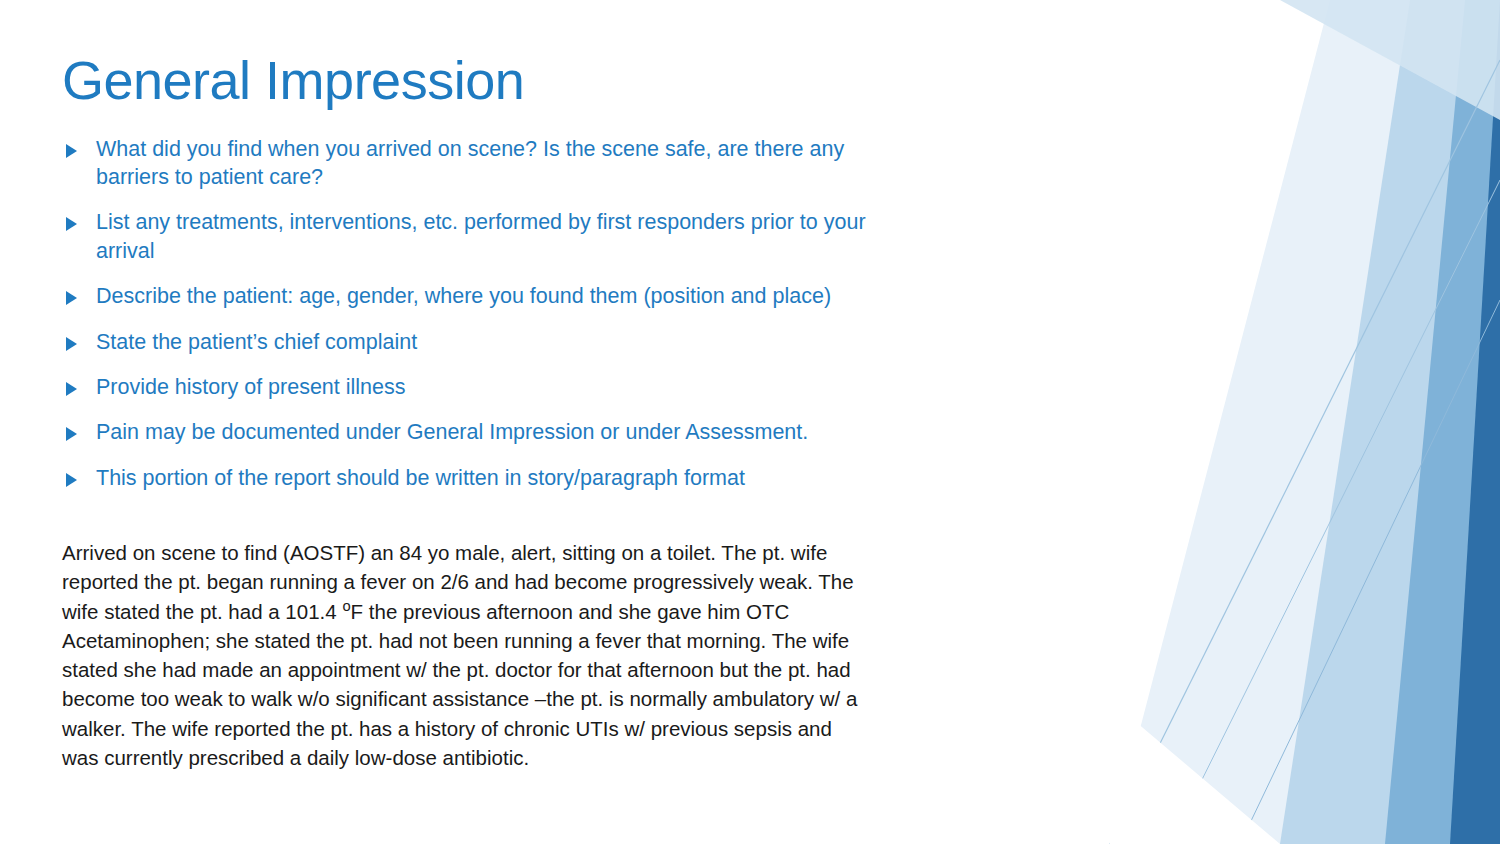General Impression
What did you find when you arrived on scene? Is the scene safe, are there any barriers to patient care?
List any treatments, interventions, etc. performed by first responders prior to your arrival
Describe the patient: age, gender, where you found them (position and place)
State the patient’s chief complaint
Provide history of present illness
Pain may be documented under General Impression or under Assessment.
This portion of the report should be written in story/paragraph format
Arrived on scene to find (AOSTF) an 84 yo male, alert, sitting on a toilet. The pt. wife reported the pt. began running a fever on 2/6 and had become progressively weak. The wife stated the pt. had a 101.4 oF the previous afternoon and she gave him OTC Acetaminophen; she stated the pt. had not been running a fever that morning. The wife stated she had made an appointment w/ the pt. doctor for that afternoon but the pt. had become too weak to walk w/o significant assistance –the pt. is normally ambulatory w/ a walker. The wife reported the pt. has a history of chronic UTIs w/ previous sepsis and was currently prescribed a daily low-dose antibiotic.